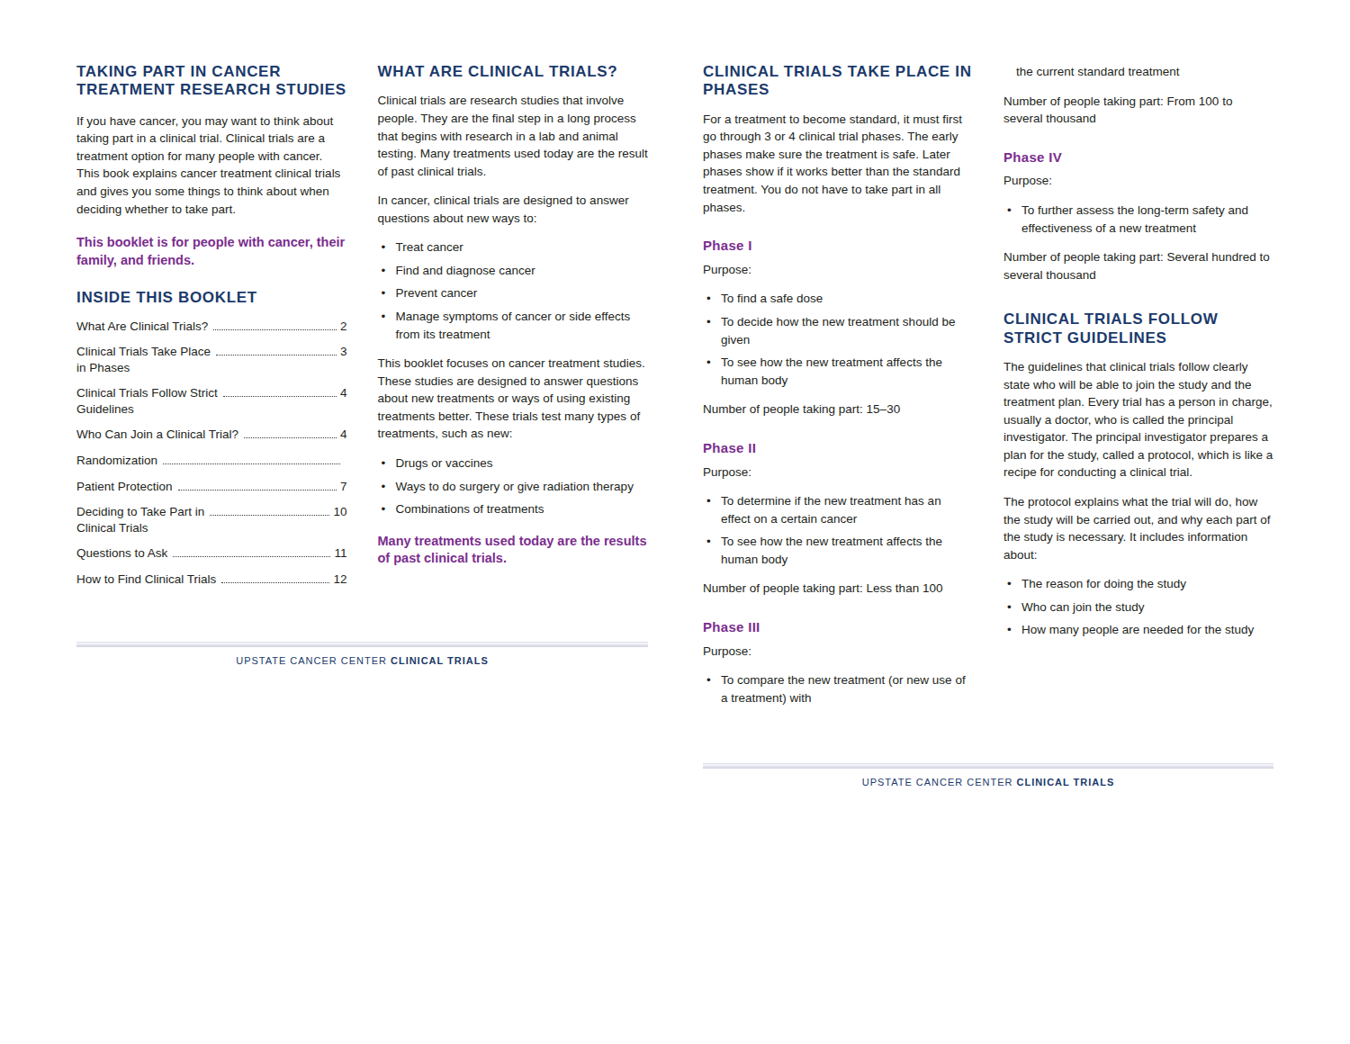Taking part in cancer treatment research studies
If you have cancer, you may want to think about taking part in a clinical trial. Clinical trials are a treatment option for many people with cancer. This book explains cancer treatment clinical trials and gives you some things to think about when deciding whether to take part.
This booklet is for people with cancer, their family, and friends.
Inside this booklet
What Are Clinical Trials? 2
Clinical Trials Take Place
in Phases 3
Clinical Trials Follow Strict
Guidelines 4
Who Can Join a Clinical Trial? 4
Randomization
Patient Protection 7
Deciding to Take Part in
Clinical Trials 10
Questions to Ask 11
How to Find Clinical Trials 12
What are clinical trials?
Clinical trials are research studies that involve people. They are the final step in a long process that begins with research in a lab and animal testing. Many treatments used today are the result of past clinical trials.
In cancer, clinical trials are designed to answer questions about new ways to:
Treat cancer
Find and diagnose cancer
Prevent cancer
Manage symptoms of cancer or side effects from its treatment
This booklet focuses on cancer treatment studies. These studies are designed to answer questions about new treatments or ways of using existing treatments better. These trials test many types of treatments, such as new:
Drugs or vaccines
Ways to do surgery or give radiation therapy
Combinations of treatments
Many treatments used today are the results of past clinical trials.
Upstate Cancer Center Clinical Trials
Clinical trials take place in phases
For a treatment to become standard, it must first go through 3 or 4 clinical trial phases. The early phases make sure the treatment is safe. Later phases show if it works better than the standard treatment. You do not have to take part in all phases.
Phase I
Purpose:
To find a safe dose
To decide how the new treatment should be given
To see how the new treatment affects the human body
Number of people taking part: 15–30
Phase II
Purpose:
To determine if the new treatment has an effect on a certain cancer
To see how the new treatment affects the human body
Number of people taking part: Less than 100
Phase III
Purpose:
To compare the new treatment (or new use of a treatment) with
the current standard treatment
Number of people taking part: From 100 to several thousand
Phase IV
Purpose:
To further assess the long-term safety and effectiveness of a new treatment
Number of people taking part: Several hundred to several thousand
Clinical trials follow strict guidelines
The guidelines that clinical trials follow clearly state who will be able to join the study and the treatment plan. Every trial has a person in charge, usually a doctor, who is called the principal investigator. The principal investigator prepares a plan for the study, called a protocol, which is like a recipe for conducting a clinical trial.
The protocol explains what the trial will do, how the study will be carried out, and why each part of the study is necessary. It includes information about:
The reason for doing the study
Who can join the study
How many people are needed for the study
Upstate Cancer Center Clinical Trials